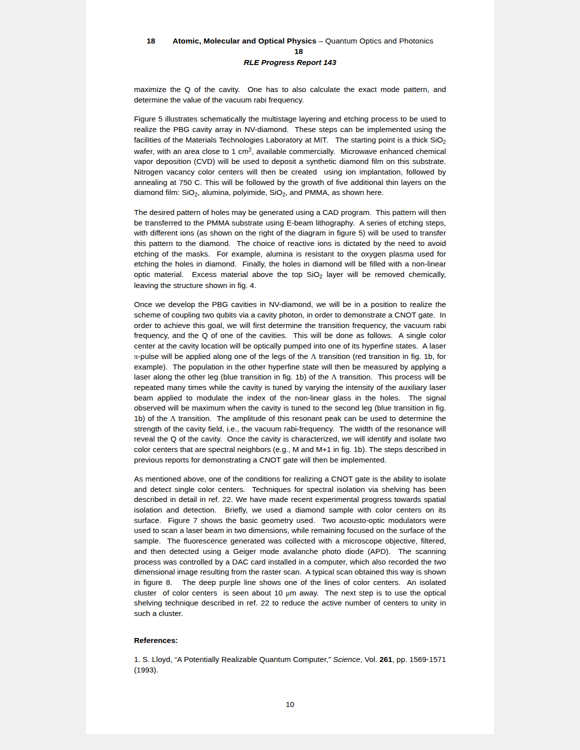18 Atomic, Molecular and Optical Physics – Quantum Optics and Photonics 18
RLE Progress Report 143
maximize the Q of the cavity. One has to also calculate the exact mode pattern, and determine the value of the vacuum rabi frequency.
Figure 5 illustrates schematically the multistage layering and etching process to be used to realize the PBG cavity array in NV-diamond. These steps can be implemented using the facilities of the Materials Technologies Laboratory at MIT. The starting point is a thick SiO2 wafer, with an area close to 1 cm2, available commercially. Microwave enhanced chemical vapor deposition (CVD) will be used to deposit a synthetic diamond film on this substrate. Nitrogen vacancy color centers will then be created using ion implantation, followed by annealing at 750 C. This will be followed by the growth of five additional thin layers on the diamond film: SiO2, alumina, polyimide, SiO2, and PMMA, as shown here.
The desired pattern of holes may be generated using a CAD program. This pattern will then be transferred to the PMMA substrate using E-beam lithography. A series of etching steps, with different ions (as shown on the right of the diagram in figure 5) will be used to transfer this pattern to the diamond. The choice of reactive ions is dictated by the need to avoid etching of the masks. For example, alumina is resistant to the oxygen plasma used for etching the holes in diamond. Finally, the holes in diamond will be filled with a non-linear optic material. Excess material above the top SiO2 layer will be removed chemically, leaving the structure shown in fig. 4.
Once we develop the PBG cavities in NV-diamond, we will be in a position to realize the scheme of coupling two qubits via a cavity photon, in order to demonstrate a CNOT gate. In order to achieve this goal, we will first determine the transition frequency, the vacuum rabi frequency, and the Q of one of the cavities. This will be done as follows. A single color center at the cavity location will be optically pumped into one of its hyperfine states. A laser π-pulse will be applied along one of the legs of the Λ transition (red transition in fig. 1b, for example). The population in the other hyperfine state will then be measured by applying a laser along the other leg (blue transition in fig. 1b) of the Λ transition. This process will be repeated many times while the cavity is tuned by varying the intensity of the auxiliary laser beam applied to modulate the index of the non-linear glass in the holes. The signal observed will be maximum when the cavity is tuned to the second leg (blue transition in fig. 1b) of the Λ transition. The amplitude of this resonant peak can be used to determine the strength of the cavity field, i.e., the vacuum rabi-frequency. The width of the resonance will reveal the Q of the cavity. Once the cavity is characterized, we will identify and isolate two color centers that are spectral neighbors (e.g., M and M+1 in fig. 1b). The steps described in previous reports for demonstrating a CNOT gate will then be implemented.
As mentioned above, one of the conditions for realizing a CNOT gate is the ability to isolate and detect single color centers. Techniques for spectral isolation via shelving has been described in detail in ref. 22. We have made recent experimental progress towards spatial isolation and detection. Briefly, we used a diamond sample with color centers on its surface. Figure 7 shows the basic geometry used. Two acousto-optic modulators were used to scan a laser beam in two dimensions, while remaining focused on the surface of the sample. The fluorescence generated was collected with a microscope objective, filtered, and then detected using a Geiger mode avalanche photo diode (APD). The scanning process was controlled by a DAC card installed in a computer, which also recorded the two dimensional image resulting from the raster scan. A typical scan obtained this way is shown in figure 8. The deep purple line shows one of the lines of color centers. An isolated cluster of color centers is seen about 10 μm away. The next step is to use the optical shelving technique described in ref. 22 to reduce the active number of centers to unity in such a cluster.
References:
1. S. Lloyd, “A Potentially Realizable Quantum Computer,” Science, Vol. 261, pp. 1569-1571 (1993).
10